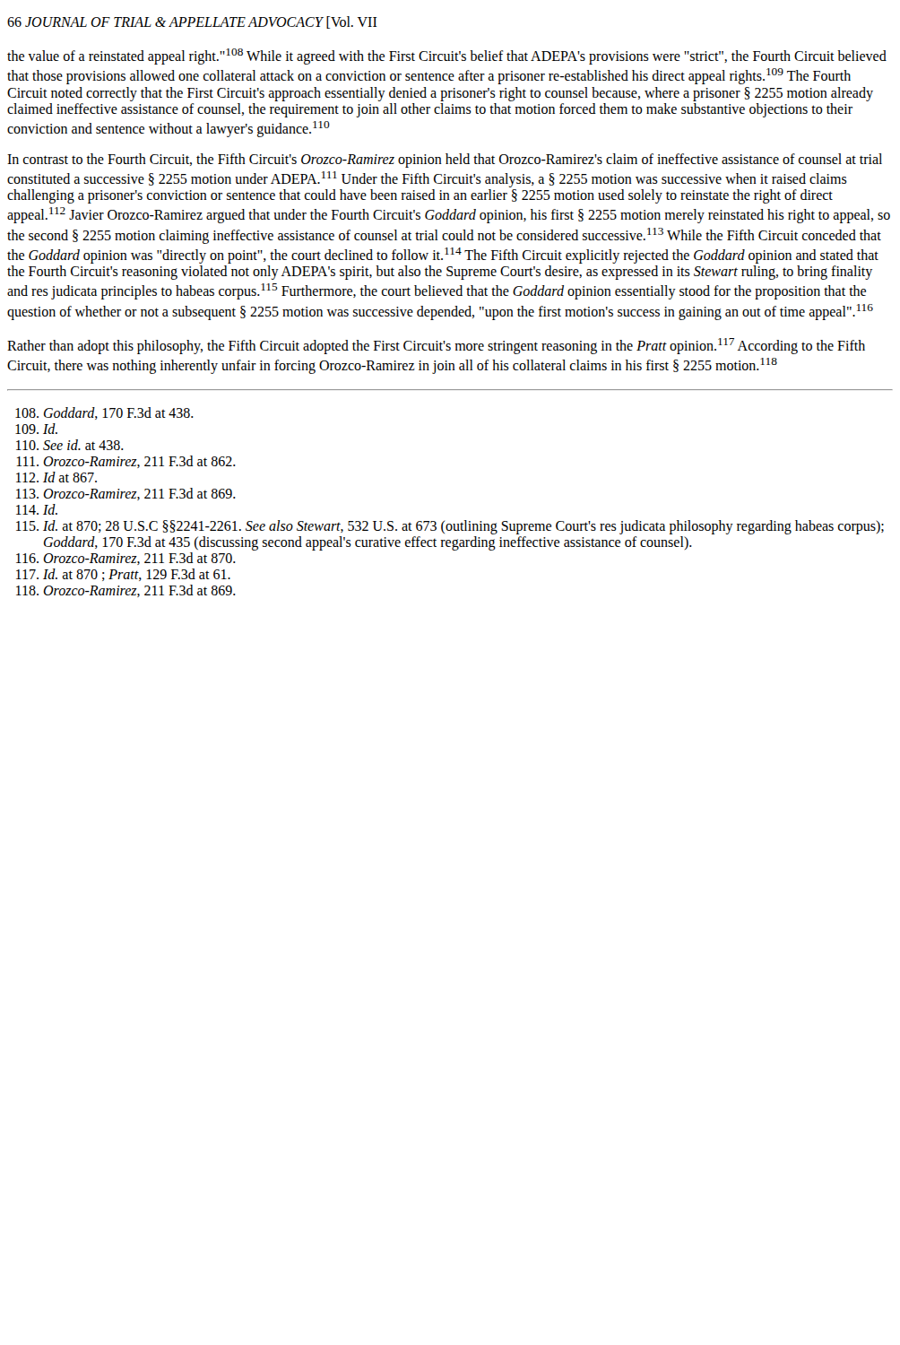66 JOURNAL OF TRIAL & APPELLATE ADVOCACY [Vol. VII
the value of a reinstated appeal right."108 While it agreed with the First Circuit's belief that ADEPA's provisions were "strict", the Fourth Circuit believed that those provisions allowed one collateral attack on a conviction or sentence after a prisoner re-established his direct appeal rights.109 The Fourth Circuit noted correctly that the First Circuit's approach essentially denied a prisoner's right to counsel because, where a prisoner § 2255 motion already claimed ineffective assistance of counsel, the requirement to join all other claims to that motion forced them to make substantive objections to their conviction and sentence without a lawyer's guidance.110
In contrast to the Fourth Circuit, the Fifth Circuit's Orozco-Ramirez opinion held that Orozco-Ramirez's claim of ineffective assistance of counsel at trial constituted a successive § 2255 motion under ADEPA.111 Under the Fifth Circuit's analysis, a § 2255 motion was successive when it raised claims challenging a prisoner's conviction or sentence that could have been raised in an earlier § 2255 motion used solely to reinstate the right of direct appeal.112 Javier Orozco-Ramirez argued that under the Fourth Circuit's Goddard opinion, his first § 2255 motion merely reinstated his right to appeal, so the second § 2255 motion claiming ineffective assistance of counsel at trial could not be considered successive.113 While the Fifth Circuit conceded that the Goddard opinion was "directly on point", the court declined to follow it.114 The Fifth Circuit explicitly rejected the Goddard opinion and stated that the Fourth Circuit's reasoning violated not only ADEPA's spirit, but also the Supreme Court's desire, as expressed in its Stewart ruling, to bring finality and res judicata principles to habeas corpus.115 Furthermore, the court believed that the Goddard opinion essentially stood for the proposition that the question of whether or not a subsequent § 2255 motion was successive depended, "upon the first motion's success in gaining an out of time appeal".116
Rather than adopt this philosophy, the Fifth Circuit adopted the First Circuit's more stringent reasoning in the Pratt opinion.117 According to the Fifth Circuit, there was nothing inherently unfair in forcing Orozco-Ramirez in join all of his collateral claims in his first § 2255 motion.118
Goddard, 170 F.3d at 438.
Id.
See id. at 438.
Orozco-Ramirez, 211 F.3d at 862.
Id at 867.
Orozco-Ramirez, 211 F.3d at 869.
Id.
Id. at 870; 28 U.S.C §§2241-2261. See also Stewart, 532 U.S. at 673 (outlining Supreme Court's res judicata philosophy regarding habeas corpus); Goddard, 170 F.3d at 435 (discussing second appeal's curative effect regarding ineffective assistance of counsel).
Orozco-Ramirez, 211 F.3d at 870.
Id. at 870 ; Pratt, 129 F.3d at 61.
Orozco-Ramirez, 211 F.3d at 869.